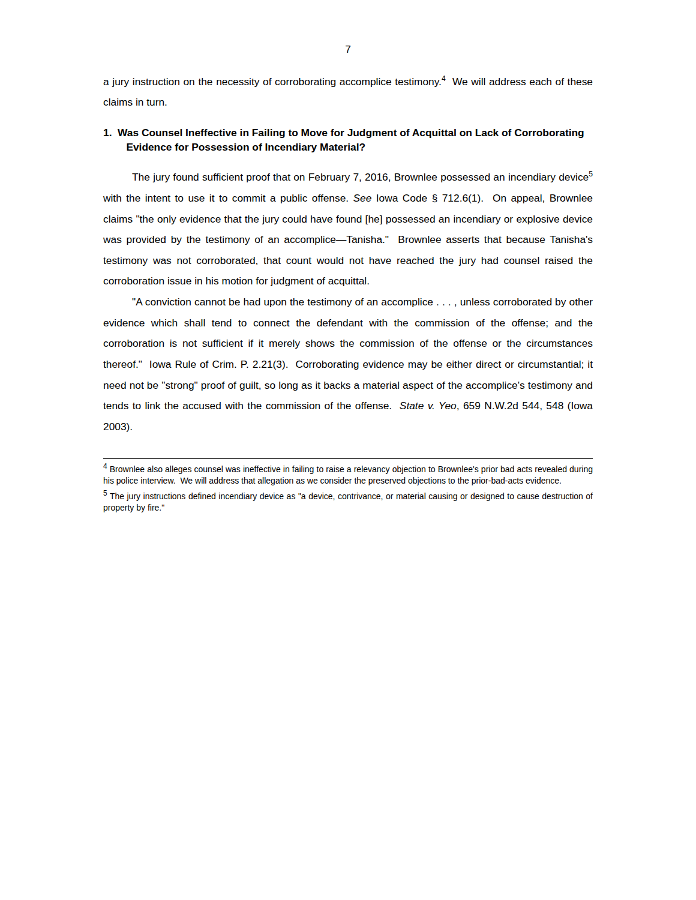7
a jury instruction on the necessity of corroborating accomplice testimony.4 We will address each of these claims in turn.
1. Was Counsel Ineffective in Failing to Move for Judgment of Acquittal on Lack of Corroborating Evidence for Possession of Incendiary Material?
The jury found sufficient proof that on February 7, 2016, Brownlee possessed an incendiary device5 with the intent to use it to commit a public offense. See Iowa Code § 712.6(1). On appeal, Brownlee claims "the only evidence that the jury could have found [he] possessed an incendiary or explosive device was provided by the testimony of an accomplice—Tanisha." Brownlee asserts that because Tanisha's testimony was not corroborated, that count would not have reached the jury had counsel raised the corroboration issue in his motion for judgment of acquittal.
"A conviction cannot be had upon the testimony of an accomplice . . . , unless corroborated by other evidence which shall tend to connect the defendant with the commission of the offense; and the corroboration is not sufficient if it merely shows the commission of the offense or the circumstances thereof." Iowa Rule of Crim. P. 2.21(3). Corroborating evidence may be either direct or circumstantial; it need not be "strong" proof of guilt, so long as it backs a material aspect of the accomplice's testimony and tends to link the accused with the commission of the offense. State v. Yeo, 659 N.W.2d 544, 548 (Iowa 2003).
4 Brownlee also alleges counsel was ineffective in failing to raise a relevancy objection to Brownlee's prior bad acts revealed during his police interview. We will address that allegation as we consider the preserved objections to the prior-bad-acts evidence.
5 The jury instructions defined incendiary device as "a device, contrivance, or material causing or designed to cause destruction of property by fire."